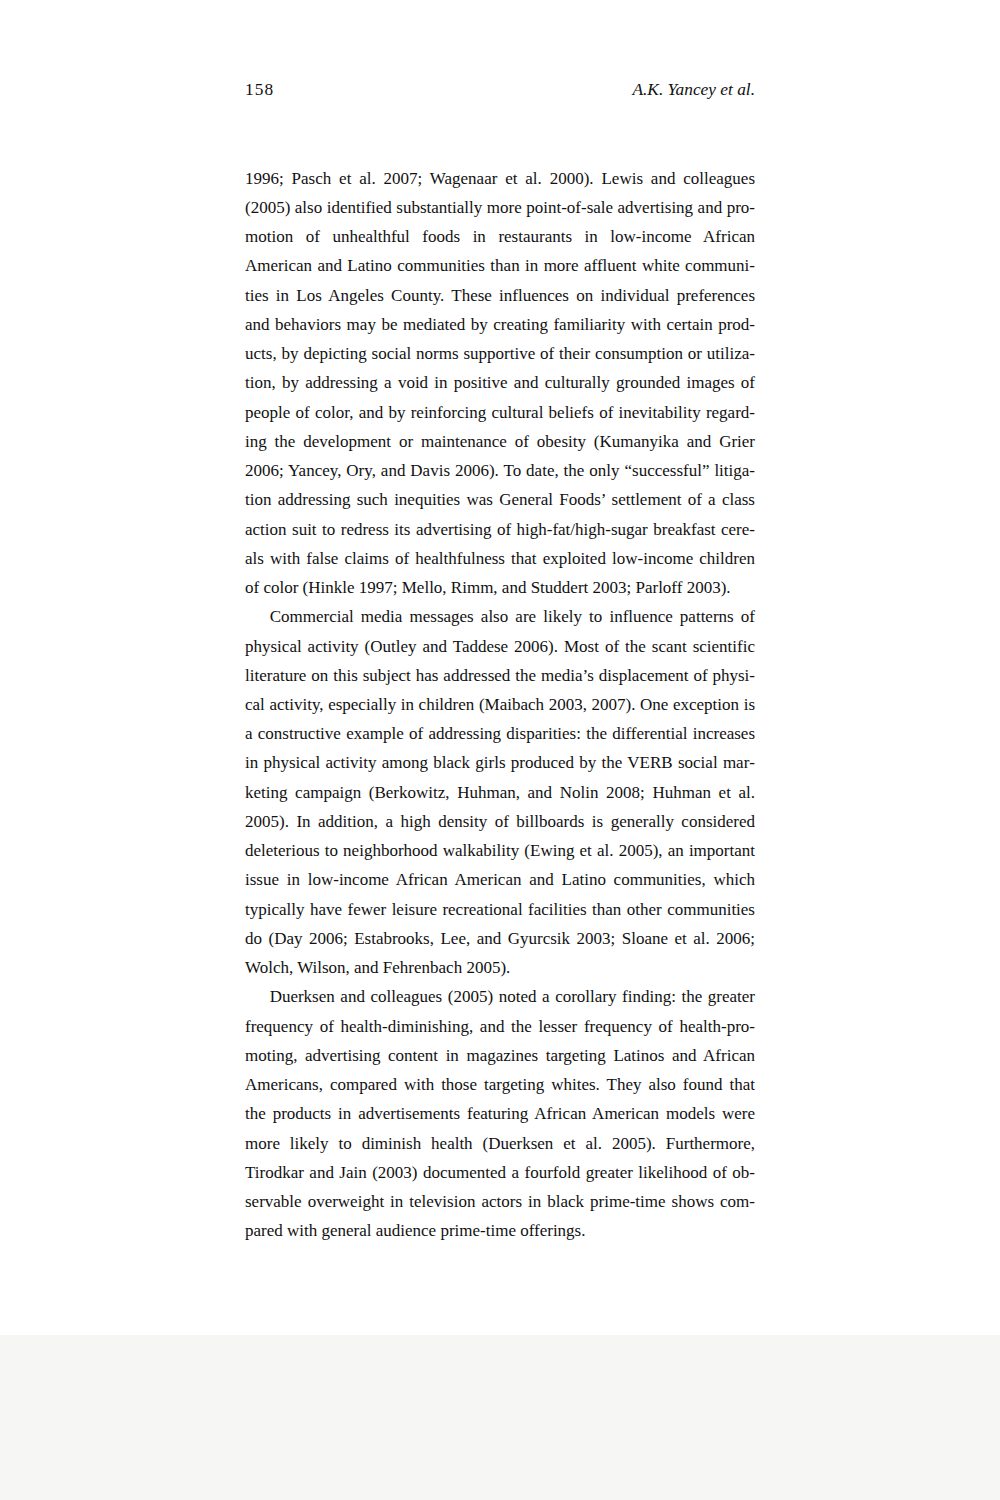158 A.K. Yancey et al.
1996; Pasch et al. 2007; Wagenaar et al. 2000). Lewis and colleagues (2005) also identified substantially more point-of-sale advertising and promotion of unhealthful foods in restaurants in low-income African American and Latino communities than in more affluent white communities in Los Angeles County. These influences on individual preferences and behaviors may be mediated by creating familiarity with certain products, by depicting social norms supportive of their consumption or utilization, by addressing a void in positive and culturally grounded images of people of color, and by reinforcing cultural beliefs of inevitability regarding the development or maintenance of obesity (Kumanyika and Grier 2006; Yancey, Ory, and Davis 2006). To date, the only “successful” litigation addressing such inequities was General Foods’ settlement of a class action suit to redress its advertising of high-fat/high-sugar breakfast cereals with false claims of healthfulness that exploited low-income children of color (Hinkle 1997; Mello, Rimm, and Studdert 2003; Parloff 2003).
Commercial media messages also are likely to influence patterns of physical activity (Outley and Taddese 2006). Most of the scant scientific literature on this subject has addressed the media’s displacement of physical activity, especially in children (Maibach 2003, 2007). One exception is a constructive example of addressing disparities: the differential increases in physical activity among black girls produced by the VERB social marketing campaign (Berkowitz, Huhman, and Nolin 2008; Huhman et al. 2005). In addition, a high density of billboards is generally considered deleterious to neighborhood walkability (Ewing et al. 2005), an important issue in low-income African American and Latino communities, which typically have fewer leisure recreational facilities than other communities do (Day 2006; Estabrooks, Lee, and Gyurcsik 2003; Sloane et al. 2006; Wolch, Wilson, and Fehrenbach 2005).
Duerksen and colleagues (2005) noted a corollary finding: the greater frequency of health-diminishing, and the lesser frequency of health-promoting, advertising content in magazines targeting Latinos and African Americans, compared with those targeting whites. They also found that the products in advertisements featuring African American models were more likely to diminish health (Duerksen et al. 2005). Furthermore, Tirodkar and Jain (2003) documented a fourfold greater likelihood of observable overweight in television actors in black prime-time shows compared with general audience prime-time offerings.